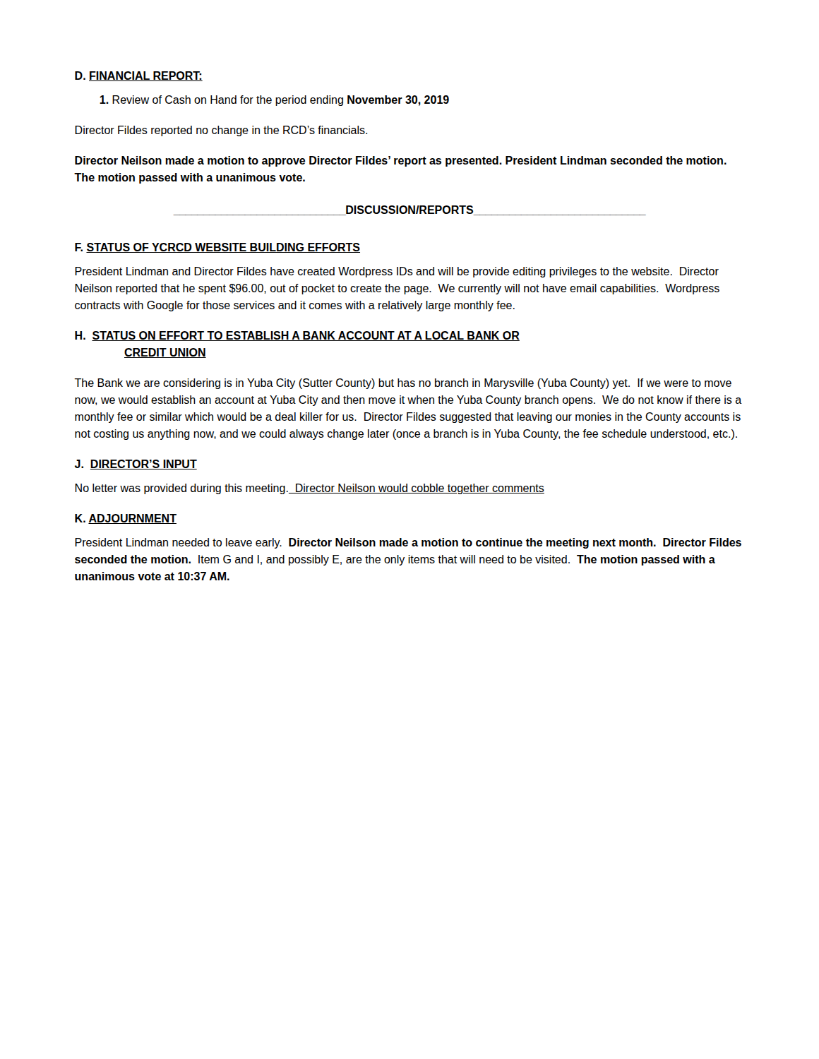D. FINANCIAL REPORT:
1. Review of Cash on Hand for the period ending November 30, 2019
Director Fildes reported no change in the RCD’s financials.
Director Neilson made a motion to approve Director Fildes’ report as presented. President Lindman seconded the motion. The motion passed with a unanimous vote.
_____________________________DISCUSSION/REPORTS_____________________________
F. STATUS OF YCRCD WEBSITE BUILDING EFFORTS
President Lindman and Director Fildes have created Wordpress IDs and will be provide editing privileges to the website. Director Neilson reported that he spent $96.00, out of pocket to create the page. We currently will not have email capabilities. Wordpress contracts with Google for those services and it comes with a relatively large monthly fee.
H. STATUS ON EFFORT TO ESTABLISH A BANK ACCOUNT AT A LOCAL BANK OR CREDIT UNION
The Bank we are considering is in Yuba City (Sutter County) but has no branch in Marysville (Yuba County) yet. If we were to move now, we would establish an account at Yuba City and then move it when the Yuba County branch opens. We do not know if there is a monthly fee or similar which would be a deal killer for us. Director Fildes suggested that leaving our monies in the County accounts is not costing us anything now, and we could always change later (once a branch is in Yuba County, the fee schedule understood, etc.).
J. DIRECTOR’S INPUT
No letter was provided during this meeting. Director Neilson would cobble together comments
K. ADJOURNMENT
President Lindman needed to leave early. Director Neilson made a motion to continue the meeting next month. Director Fildes seconded the motion. Item G and I, and possibly E, are the only items that will need to be visited. The motion passed with a unanimous vote at 10:37 AM.